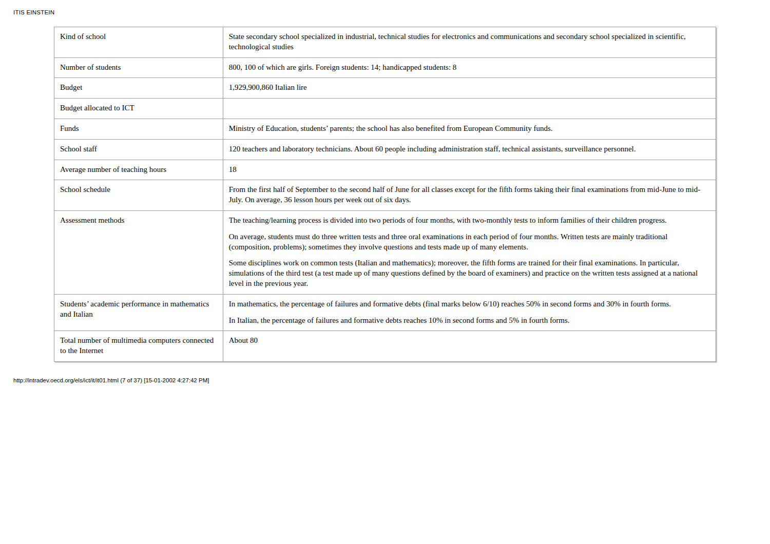ITIS EINSTEIN
| Kind of school | State secondary school specialized in industrial, technical studies for electronics and communications and secondary school specialized in scientific, technological studies |
| Number of students | 800, 100 of which are girls. Foreign students: 14; handicapped students: 8 |
| Budget | 1,929,900,860 Italian lire |
| Budget allocated to ICT | |
| Funds | Ministry of Education, students’ parents; the school has also benefited from European Community funds. |
| School staff | 120 teachers and laboratory technicians. About 60 people including administration staff, technical assistants, surveillance personnel. |
| Average number of teaching hours | 18 |
| School schedule | From the first half of September to the second half of June for all classes except for the fifth forms taking their final examinations from mid-June to mid-July. On average, 36 lesson hours per week out of six days. |
| Assessment methods | The teaching/learning process is divided into two periods of four months, with two-monthly tests to inform families of their children progress. On average, students must do three written tests and three oral examinations in each period of four months. Written tests are mainly traditional (composition, problems); sometimes they involve questions and tests made up of many elements. Some disciplines work on common tests (Italian and mathematics); moreover, the fifth forms are trained for their final examinations. In particular, simulations of the third test (a test made up of many questions defined by the board of examiners) and practice on the written tests assigned at a national level in the previous year. |
| Students’ academic performance in mathematics and Italian | In mathematics, the percentage of failures and formative debts (final marks below 6/10) reaches 50% in second forms and 30% in fourth forms. In Italian, the percentage of failures and formative debts reaches 10% in second forms and 5% in fourth forms. |
| Total number of multimedia computers connected to the Internet | About 80 |
http://intradev.oecd.org/els/ict/it/it01.html (7 of 37) [15-01-2002 4:27:42 PM]